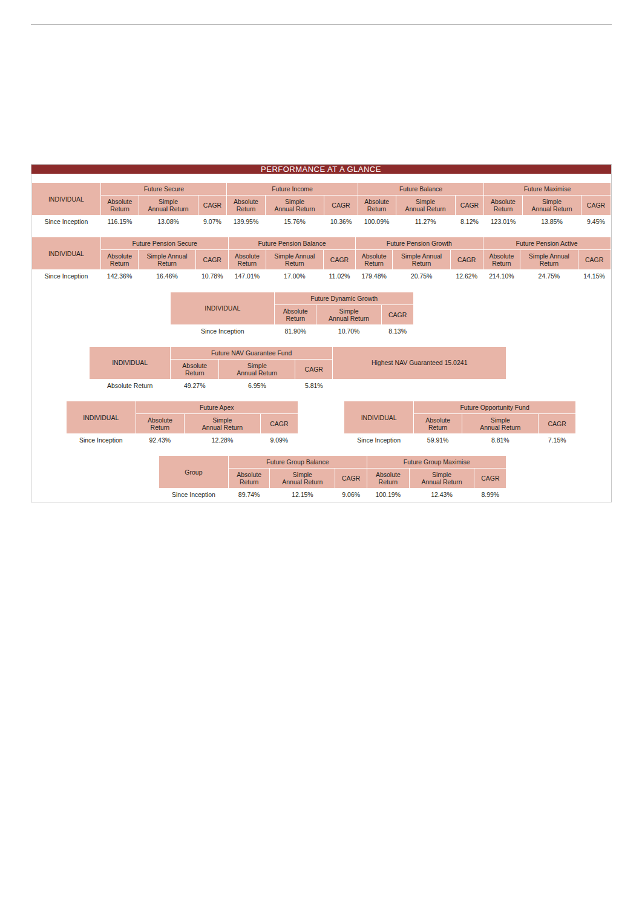| PERFORMANCE AT A GLANCE |
| / INDIVIDUAL / Future Secure / Future Income / Future Balance / Future Maximise / / Absolute Return / Simple Annual Return / CAGR / Absolute Return / Simple Annual Return / CAGR / Absolute Return / Simple Annual Return / CAGR / Absolute Return / Simple Annual Return / CAGR / / Since Inception / 116.15% / 13.08% / 9.07% / 139.95% / 15.76% / 10.36% / 100.09% / 11.27% / 8.12% / 123.01% / 13.85% / 9.45% / |
| / INDIVIDUAL / Future Pension Secure / Future Pension Balance / Future Pension Growth / Future Pension Active / / Absolute Return / Simple Annual Return / CAGR / Absolute Return / Simple Annual Return / CAGR / Absolute Return / Simple Annual Return / CAGR / Absolute Return / Simple Annual Return / CAGR / / Since Inception / 142.36% / 16.46% / 10.78% / 147.01% / 17.00% / 11.02% / 179.48% / 20.75% / 12.62% / 214.10% / 24.75% / 14.15% / |
| / / INDIVIDUAL / Future Dynamic Growth / / / / Absolute Return / Simple Annual Return / CAGR / / / / Since Inception / 81.90% / 10.70% / 8.13% / / |
| / / INDIVIDUAL / Future NAV Guarantee Fund / Highest NAV Guaranteed 15.0241 / / / / Absolute Return / Simple Annual Return / CAGR / / / / Absolute Return / 49.27% / 6.95% / 5.81% / / / |
| / / INDIVIDUAL / Future Apex / / INDIVIDUAL / Future Opportunity Fund / / / / Absolute Return / Simple Annual Return / CAGR / Absolute Return / Simple Annual Return / CAGR / / / / Since Inception / 92.43% / 12.28% / 9.09% / Since Inception / 59.91% / 8.81% / 7.15% / / |
| / / Group / Future Group Balance / Future Group Maximise / / / / Absolute Return / Simple Annual Return / CAGR / Absolute Return / Simple Annual Return / CAGR / / / / Since Inception / 89.74% / 12.15% / 9.06% / 100.19% / 12.43% / 8.99% / / |